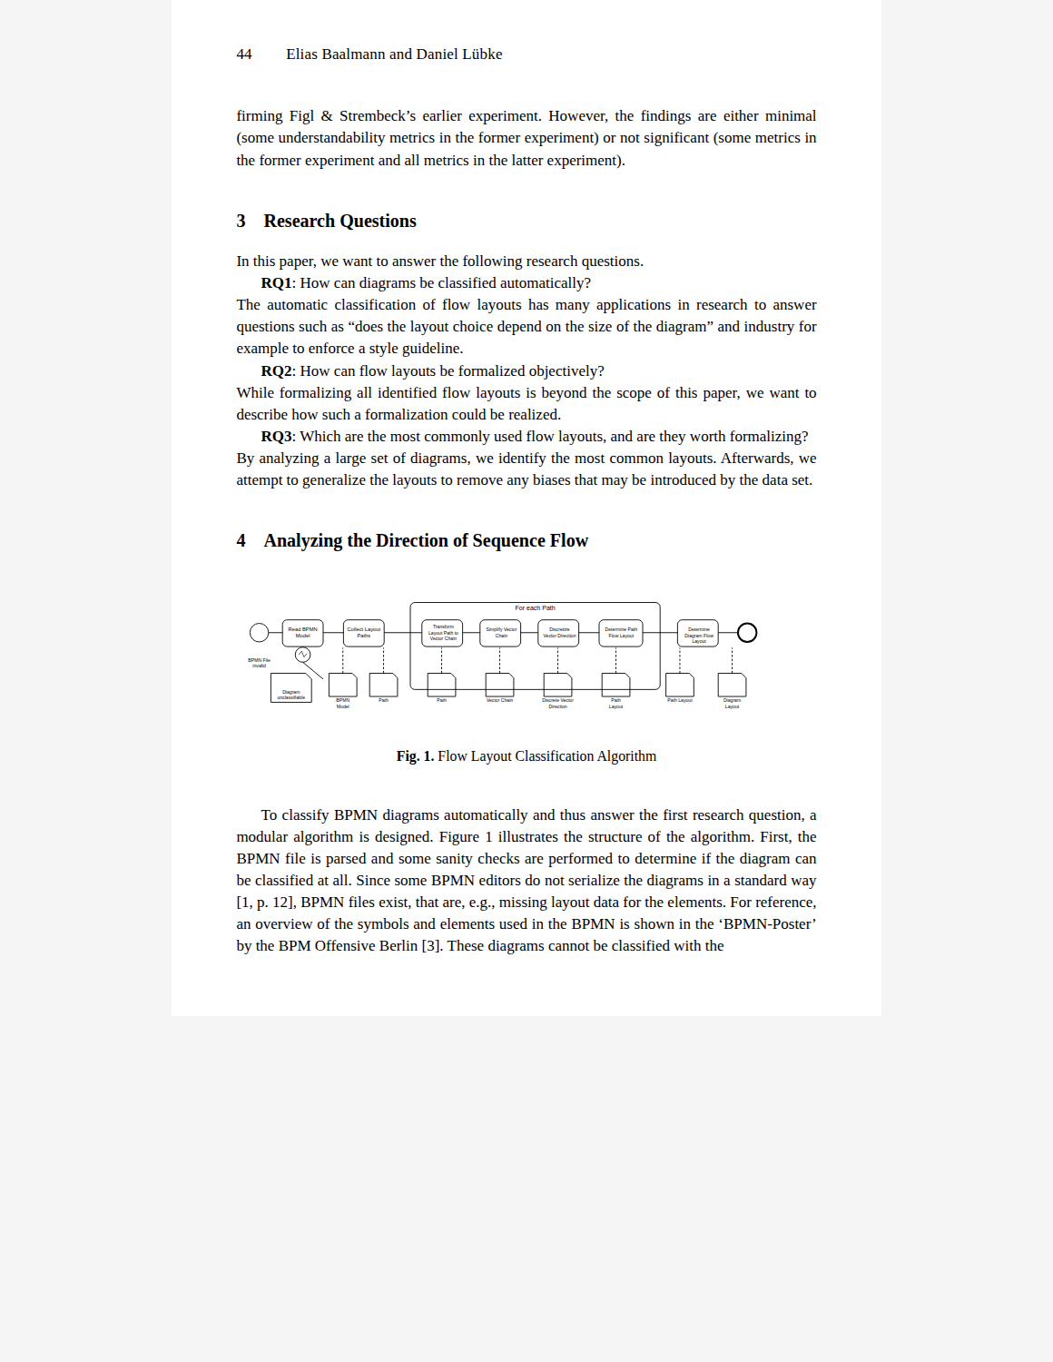44 Elias Baalmann and Daniel Lübke
firming Figl & Strembeck’s earlier experiment. However, the findings are either minimal (some understandability metrics in the former experiment) or not significant (some metrics in the former experiment and all metrics in the latter experiment).
3 Research Questions
In this paper, we want to answer the following research questions.
RQ1: How can diagrams be classified automatically?
The automatic classification of flow layouts has many applications in research to answer questions such as “does the layout choice depend on the size of the diagram” and industry for example to enforce a style guideline.
RQ2: How can flow layouts be formalized objectively?
While formalizing all identified flow layouts is beyond the scope of this paper, we want to describe how such a formalization could be realized.
RQ3: Which are the most commonly used flow layouts, and are they worth formalizing?
By analyzing a large set of diagrams, we identify the most common layouts. Afterwards, we attempt to generalize the layouts to remove any biases that may be introduced by the data set.
4 Analyzing the Direction of Sequence Flow
Fig. 1. Flow Layout Classification Algorithm
To classify BPMN diagrams automatically and thus answer the first research question, a modular algorithm is designed. Figure 1 illustrates the structure of the algorithm. First, the BPMN file is parsed and some sanity checks are performed to determine if the diagram can be classified at all. Since some BPMN editors do not serialize the diagrams in a standard way [1, p. 12], BPMN files exist, that are, e.g., missing layout data for the elements. For reference, an overview of the symbols and elements used in the BPMN is shown in the ‘BPMN-Poster’ by the BPM Offensive Berlin [3]. These diagrams cannot be classified with the